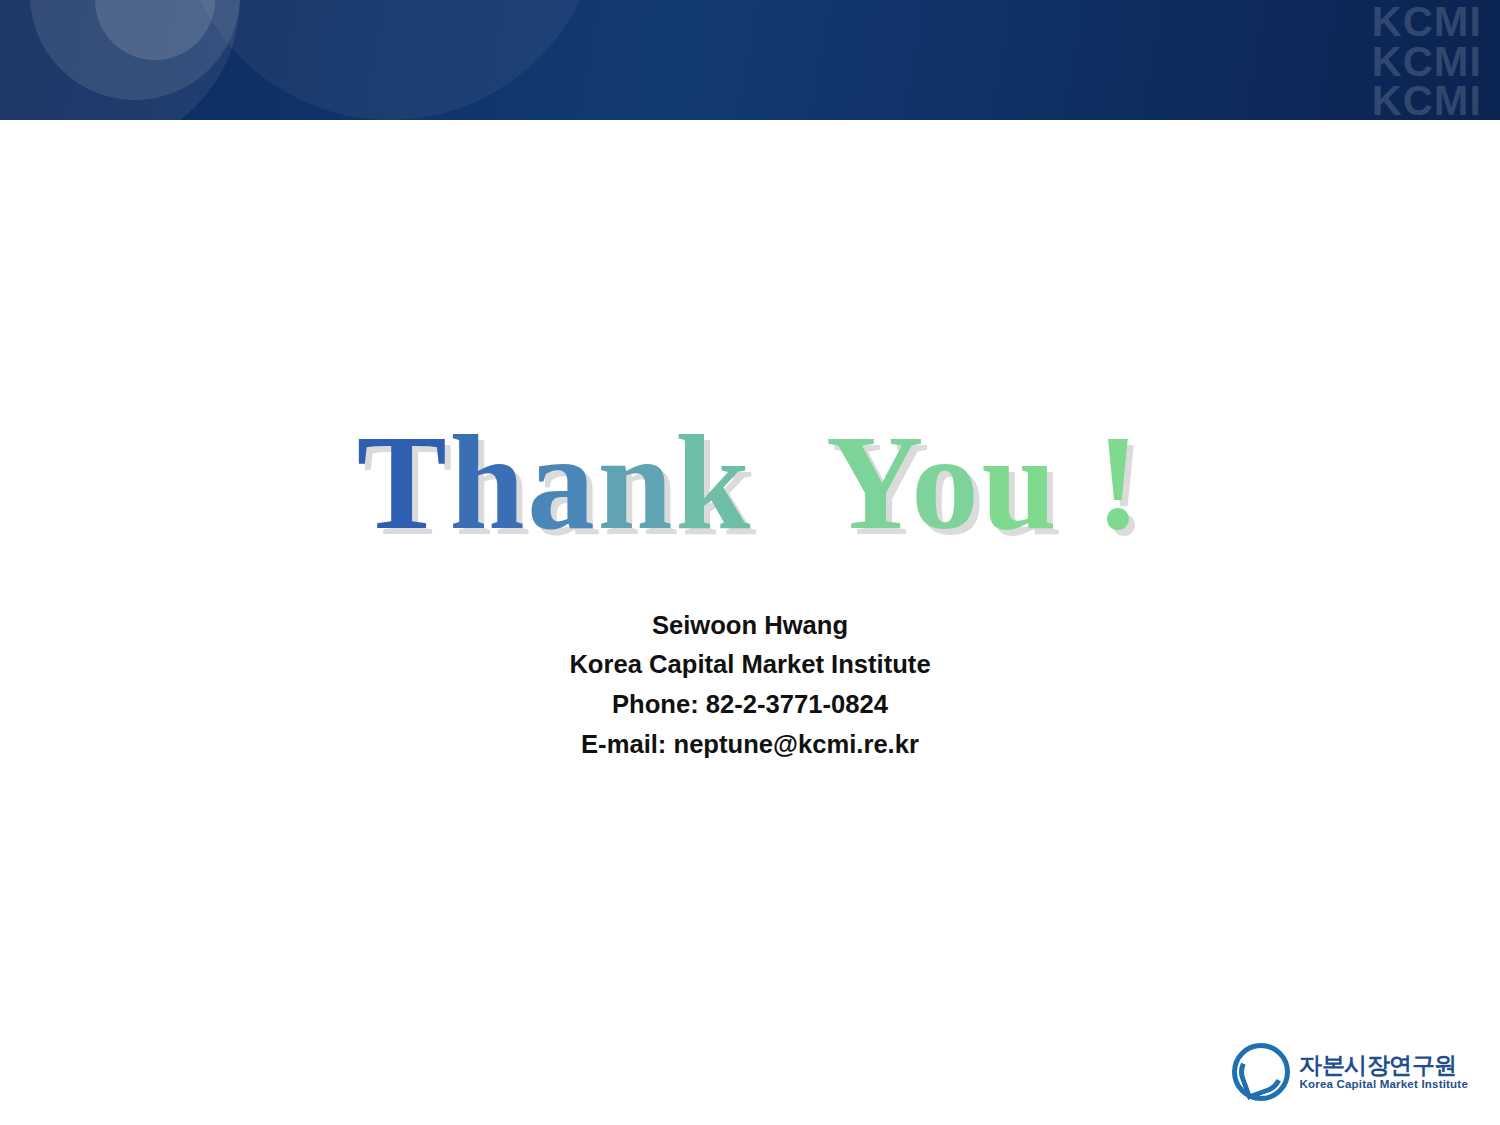KCMI KCMI KCMI
Thank You !
Seiwoon Hwang
Korea Capital Market Institute
Phone: 82-2-3771-0824
E-mail: neptune@kcmi.re.kr
자본시장연구원
Korea Capital Market Institute